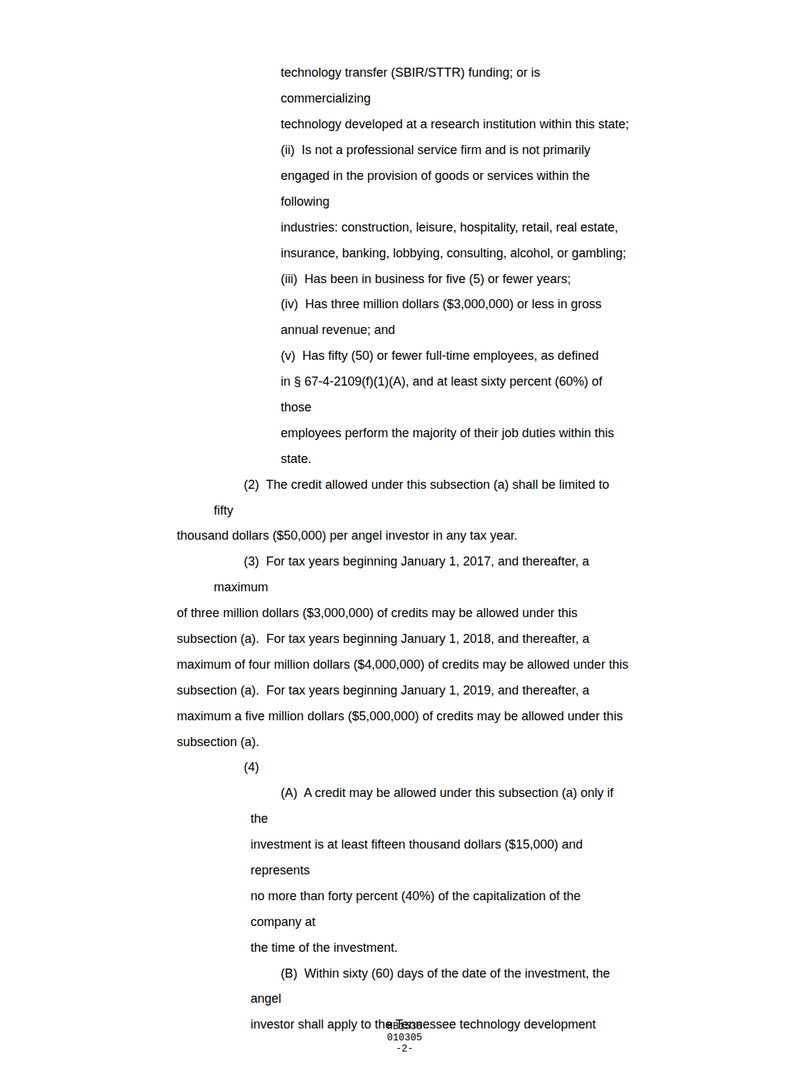technology transfer (SBIR/STTR) funding; or is commercializing
technology developed at a research institution within this state;
(ii) Is not a professional service firm and is not primarily
engaged in the provision of goods or services within the following
industries: construction, leisure, hospitality, retail, real estate,
insurance, banking, lobbying, consulting, alcohol, or gambling;
(iii) Has been in business for five (5) or fewer years;
(iv) Has three million dollars ($3,000,000) or less in gross
annual revenue; and
(v) Has fifty (50) or fewer full-time employees, as defined
in § 67-4-2109(f)(1)(A), and at least sixty percent (60%) of those
employees perform the majority of their job duties within this state.
(2) The credit allowed under this subsection (a) shall be limited to fifty
thousand dollars ($50,000) per angel investor in any tax year.
(3) For tax years beginning January 1, 2017, and thereafter, a maximum
of three million dollars ($3,000,000) of credits may be allowed under this
subsection (a). For tax years beginning January 1, 2018, and thereafter, a
maximum of four million dollars ($4,000,000) of credits may be allowed under this
subsection (a). For tax years beginning January 1, 2019, and thereafter, a
maximum a five million dollars ($5,000,000) of credits may be allowed under this
subsection (a).
(4)
(A) A credit may be allowed under this subsection (a) only if the
investment is at least fifteen thousand dollars ($15,000) and represents
no more than forty percent (40%) of the capitalization of the company at
the time of the investment.
(B) Within sixty (60) days of the date of the investment, the angel
investor shall apply to the Tennessee technology development
HB1536
010305
-2-